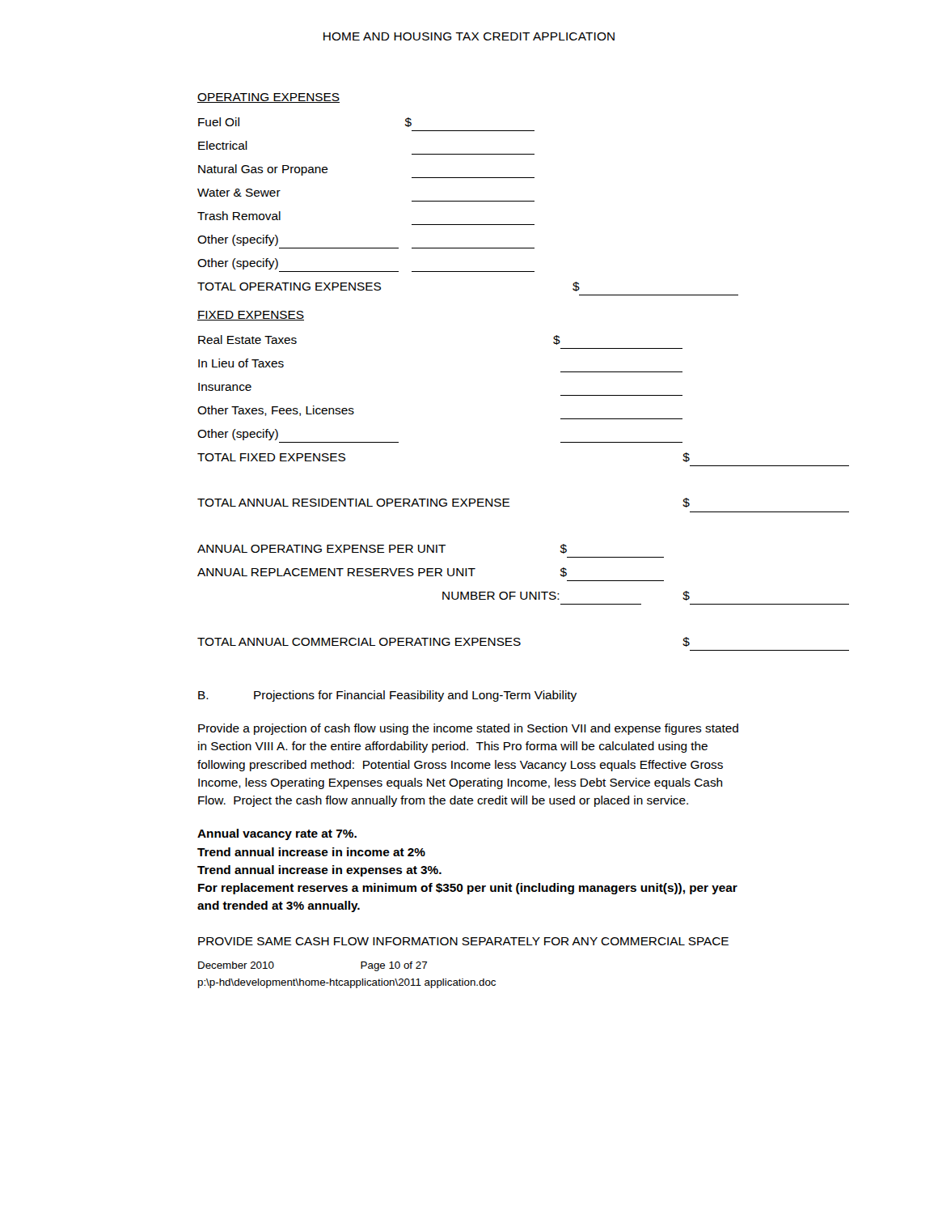HOME AND HOUSING TAX CREDIT APPLICATION
OPERATING EXPENSES
| Fuel Oil | $ | | | |
| Electrical | | | | |
| Natural Gas or Propane | | | | |
| Water & Sewer | | | | |
| Trash Removal | | | | |
| Other (specify) | | | | |
| Other (specify) | | | | |
| TOTAL OPERATING EXPENSES | $ | |
FIXED EXPENSES
| Real Estate Taxes | $ | | | |
| In Lieu of Taxes | | | | |
| Insurance | | | | |
| Other Taxes, Fees, Licenses | | | | |
| Other (specify) | | | | |
| TOTAL FIXED EXPENSES | $ | |
| TOTAL ANNUAL RESIDENTIAL OPERATING EXPENSE | $ | |
| ANNUAL OPERATING EXPENSE PER UNIT | $ | | |
| ANNUAL REPLACEMENT RESERVES PER UNIT | $ | | |
| | NUMBER OF UNITS: | | $ | |
| TOTAL ANNUAL COMMERCIAL OPERATING EXPENSES | $ | |
B.
Projections for Financial Feasibility and Long-Term Viability
Provide a projection of cash flow using the income stated in Section VII and expense figures stated in Section VIII A. for the entire affordability period. This Pro forma will be calculated using the following prescribed method: Potential Gross Income less Vacancy Loss equals Effective Gross Income, less Operating Expenses equals Net Operating Income, less Debt Service equals Cash Flow. Project the cash flow annually from the date credit will be used or placed in service.
Annual vacancy rate at 7%.
Trend annual increase in income at 2%
Trend annual increase in expenses at 3%.
For replacement reserves a minimum of $350 per unit (including managers unit(s)), per year and trended at 3% annually.
PROVIDE SAME CASH FLOW INFORMATION SEPARATELY FOR ANY COMMERCIAL SPACE
December 2010
Page 10 of 27
p:\p-hd\development\home-htcapplication\2011 application.doc